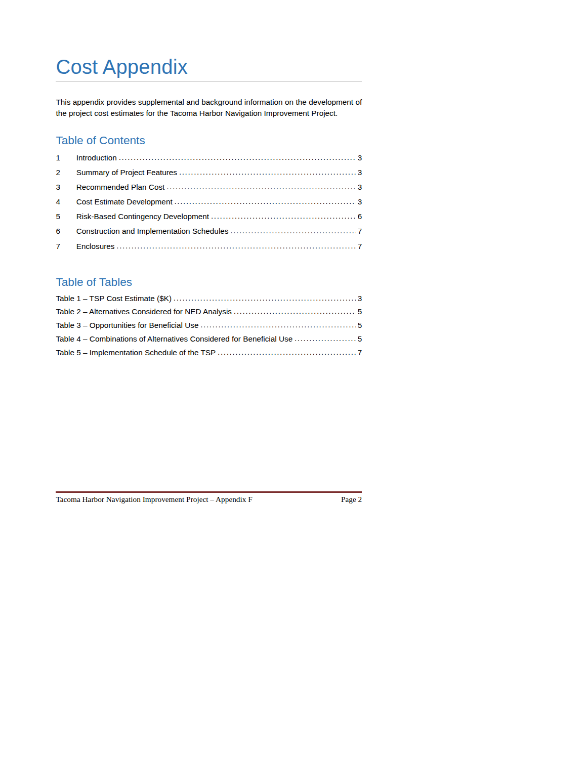Cost Appendix
This appendix provides supplemental and background information on the development of the project cost estimates for the Tacoma Harbor Navigation Improvement Project.
Table of Contents
1 Introduction ........................................................................................................................... 3
2 Summary of Project Features .............................................................................................. 3
3 Recommended Plan Cost ................................................................................................... 3
4 Cost Estimate Development ............................................................................................... 3
5 Risk-Based Contingency Development ................................................................................ 6
6 Construction and Implementation Schedules ....................................................................... 7
7 Enclosures ............................................................................................................................ 7
Table of Tables
Table 1 – TSP Cost Estimate ($K) ................................................................................................ 3
Table 2 – Alternatives Considered for NED Analysis .................................................................... 5
Table 3 – Opportunities for Beneficial Use .................................................................................. 5
Table 4 – Combinations of Alternatives Considered for Beneficial Use ....................................... 5
Table 5 – Implementation Schedule of the TSP .......................................................................... 7
Tacoma Harbor Navigation Improvement Project – Appendix F Page 2